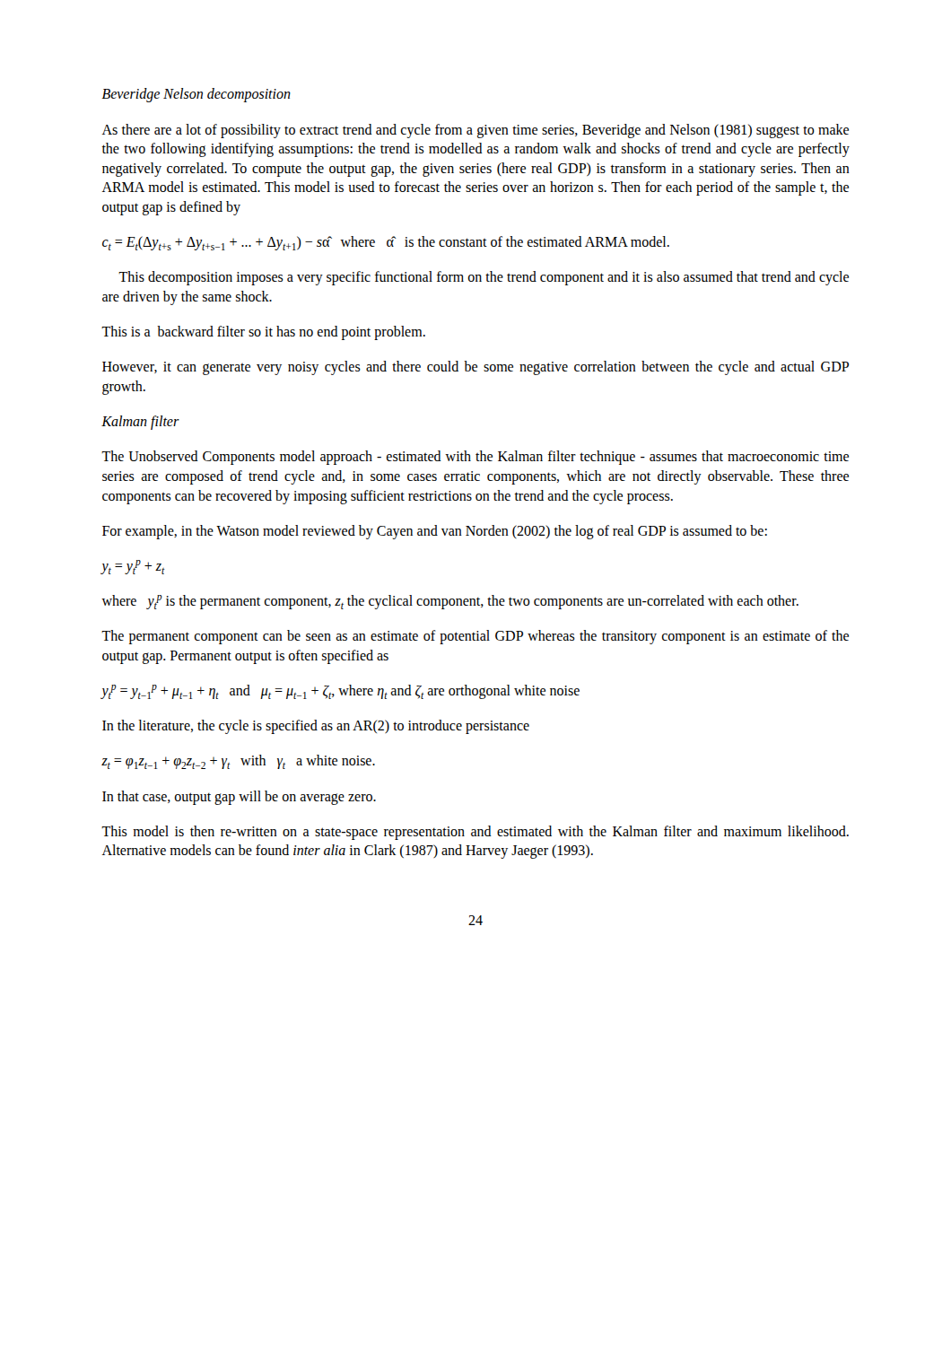Beveridge Nelson decomposition
As there are a lot of possibility to extract trend and cycle from a given time series, Beveridge and Nelson (1981) suggest to make the two following identifying assumptions: the trend is modelled as a random walk and shocks of trend and cycle are perfectly negatively correlated. To compute the output gap, the given series (here real GDP) is transform in a stationary series. Then an ARMA model is estimated. This model is used to forecast the series over an horizon s. Then for each period of the sample t, the output gap is defined by
ct = Et(Δyt+s + Δyt+s−1 + ... + Δyt+1) − sα̂ where α̂ is the constant of the estimated ARMA model.
This decomposition imposes a very specific functional form on the trend component and it is also assumed that trend and cycle are driven by the same shock.
This is a backward filter so it has no end point problem.
However, it can generate very noisy cycles and there could be some negative correlation between the cycle and actual GDP growth.
Kalman filter
The Unobserved Components model approach - estimated with the Kalman filter technique - assumes that macroeconomic time series are composed of trend cycle and, in some cases erratic components, which are not directly observable. These three components can be recovered by imposing sufficient restrictions on the trend and the cycle process.
For example, in the Watson model reviewed by Cayen and van Norden (2002) the log of real GDP is assumed to be:
yt = ytp + zt
where ytp is the permanent component, zt the cyclical component, the two components are un-correlated with each other.
The permanent component can be seen as an estimate of potential GDP whereas the transitory component is an estimate of the output gap. Permanent output is often specified as
ytp = yt−1p + μt−1 + ηt and μt = μt−1 + ζt, where ηt and ζt are orthogonal white noise
In the literature, the cycle is specified as an AR(2) to introduce persistance
zt = φ1zt−1 + φ2zt−2 + γt with γt a white noise.
In that case, output gap will be on average zero.
This model is then re-written on a state-space representation and estimated with the Kalman filter and maximum likelihood. Alternative models can be found inter alia in Clark (1987) and Harvey Jaeger (1993).
24